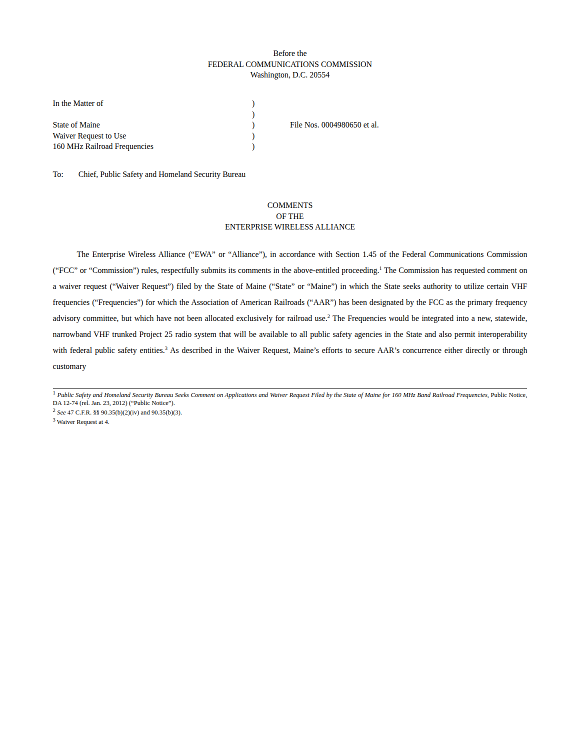Before the
FEDERAL COMMUNICATIONS COMMISSION
Washington, D.C. 20554
| In the Matter of | ) | |
| | ) | |
| State of Maine | ) | File Nos. 0004980650 et al. |
| Waiver Request to Use | ) | |
| 160 MHz Railroad Frequencies | ) | |
To: Chief, Public Safety and Homeland Security Bureau
COMMENTS
OF THE
ENTERPRISE WIRELESS ALLIANCE
The Enterprise Wireless Alliance (“EWA” or “Alliance”), in accordance with Section 1.45 of the Federal Communications Commission (“FCC” or “Commission”) rules, respectfully submits its comments in the above-entitled proceeding.1 The Commission has requested comment on a waiver request (“Waiver Request”) filed by the State of Maine (“State” or “Maine”) in which the State seeks authority to utilize certain VHF frequencies (“Frequencies”) for which the Association of American Railroads (“AAR”) has been designated by the FCC as the primary frequency advisory committee, but which have not been allocated exclusively for railroad use.2 The Frequencies would be integrated into a new, statewide, narrowband VHF trunked Project 25 radio system that will be available to all public safety agencies in the State and also permit interoperability with federal public safety entities.3 As described in the Waiver Request, Maine’s efforts to secure AAR’s concurrence either directly or through customary
1 Public Safety and Homeland Security Bureau Seeks Comment on Applications and Waiver Request Filed by the State of Maine for 160 MHz Band Railroad Frequencies, Public Notice, DA 12-74 (rel. Jan. 23, 2012) (“Public Notice”).
2 See 47 C.F.R. §§ 90.35(b)(2)(iv) and 90.35(b)(3).
3 Waiver Request at 4.